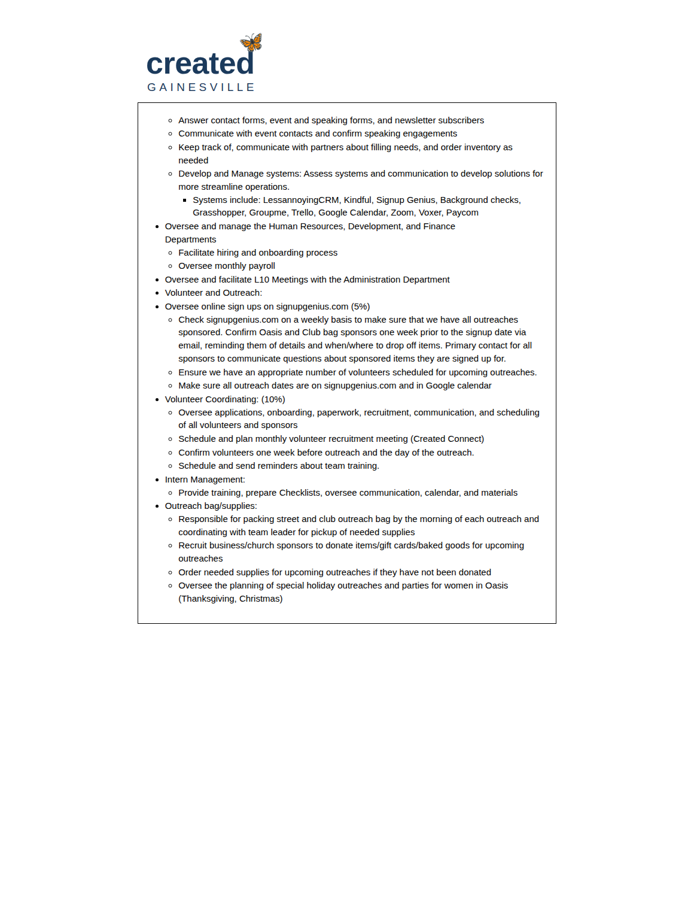🦋
created
GAINESVILLE
Answer contact forms, event and speaking forms, and newsletter subscribers
Communicate with event contacts and confirm speaking engagements
Keep track of, communicate with partners about filling needs, and order inventory as needed
Develop and Manage systems: Assess systems and communication to develop solutions for more streamline operations.
Systems include: LessannoyingCRM, Kindful, Signup Genius, Background checks, Grasshopper, Groupme, Trello, Google Calendar, Zoom, Voxer, Paycom
Oversee and manage the Human Resources, Development, and Finance
Departments
Facilitate hiring and onboarding process
Oversee monthly payroll
Oversee and facilitate L10 Meetings with the Administration Department
Volunteer and Outreach:
Oversee online sign ups on signupgenius.com (5%)
Check signupgenius.com on a weekly basis to make sure that we have all outreaches sponsored. Confirm Oasis and Club bag sponsors one week prior to the signup date via email, reminding them of details and when/where to drop off items. Primary contact for all sponsors to communicate questions about sponsored items they are signed up for.
Ensure we have an appropriate number of volunteers scheduled for upcoming outreaches.
Make sure all outreach dates are on signupgenius.com and in Google calendar
Volunteer Coordinating: (10%)
Oversee applications, onboarding, paperwork, recruitment, communication, and scheduling of all volunteers and sponsors
Schedule and plan monthly volunteer recruitment meeting (Created Connect)
Confirm volunteers one week before outreach and the day of the outreach.
Schedule and send reminders about team training.
Intern Management:
Provide training, prepare Checklists, oversee communication, calendar, and materials
Outreach bag/supplies:
Responsible for packing street and club outreach bag by the morning of each outreach and coordinating with team leader for pickup of needed supplies
Recruit business/church sponsors to donate items/gift cards/baked goods for upcoming outreaches
Order needed supplies for upcoming outreaches if they have not been donated
Oversee the planning of special holiday outreaches and parties for women in Oasis (Thanksgiving, Christmas)